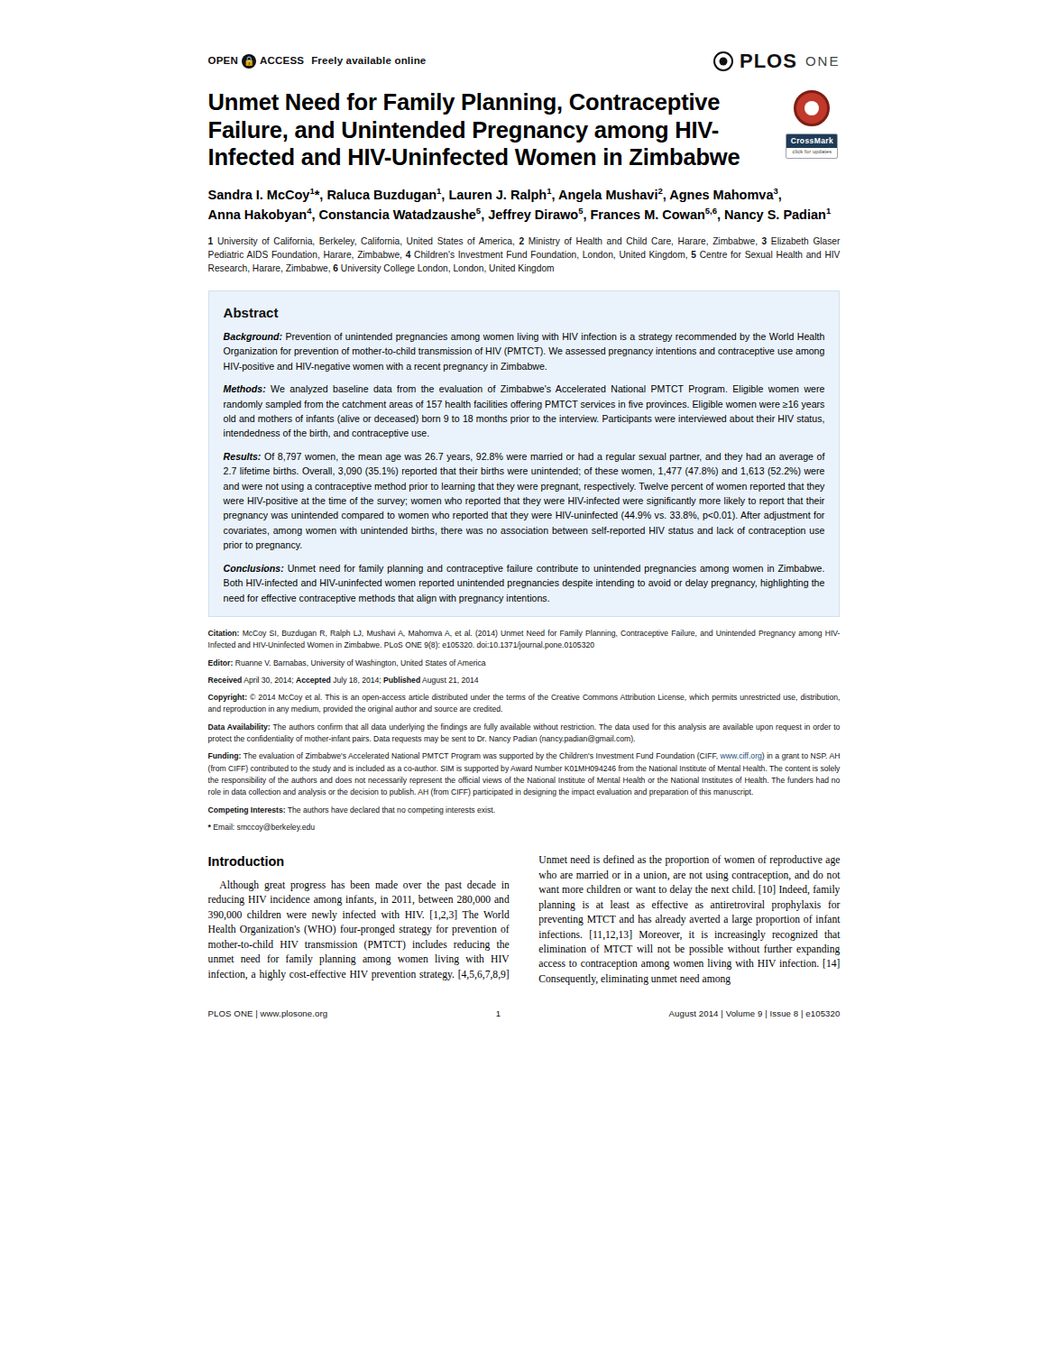OPEN 🔒 ACCESS Freely available online
PLOS ONE
Unmet Need for Family Planning, Contraceptive Failure, and Unintended Pregnancy among HIV-Infected and HIV-Uninfected Women in Zimbabwe
CrossMark
click for updates
Sandra I. McCoy1*, Raluca Buzdugan1, Lauren J. Ralph1, Angela Mushavi2, Agnes Mahomva3,
Anna Hakobyan4, Constancia Watadzaushe5, Jeffrey Dirawo5, Frances M. Cowan5,6, Nancy S. Padian1
1 University of California, Berkeley, California, United States of America, 2 Ministry of Health and Child Care, Harare, Zimbabwe, 3 Elizabeth Glaser Pediatric AIDS Foundation, Harare, Zimbabwe, 4 Children's Investment Fund Foundation, London, United Kingdom, 5 Centre for Sexual Health and HIV Research, Harare, Zimbabwe, 6 University College London, London, United Kingdom
Abstract
Background: Prevention of unintended pregnancies among women living with HIV infection is a strategy recommended by the World Health Organization for prevention of mother-to-child transmission of HIV (PMTCT). We assessed pregnancy intentions and contraceptive use among HIV-positive and HIV-negative women with a recent pregnancy in Zimbabwe.
Methods: We analyzed baseline data from the evaluation of Zimbabwe's Accelerated National PMTCT Program. Eligible women were randomly sampled from the catchment areas of 157 health facilities offering PMTCT services in five provinces. Eligible women were ≥16 years old and mothers of infants (alive or deceased) born 9 to 18 months prior to the interview. Participants were interviewed about their HIV status, intendedness of the birth, and contraceptive use.
Results: Of 8,797 women, the mean age was 26.7 years, 92.8% were married or had a regular sexual partner, and they had an average of 2.7 lifetime births. Overall, 3,090 (35.1%) reported that their births were unintended; of these women, 1,477 (47.8%) and 1,613 (52.2%) were and were not using a contraceptive method prior to learning that they were pregnant, respectively. Twelve percent of women reported that they were HIV-positive at the time of the survey; women who reported that they were HIV-infected were significantly more likely to report that their pregnancy was unintended compared to women who reported that they were HIV-uninfected (44.9% vs. 33.8%, p<0.01). After adjustment for covariates, among women with unintended births, there was no association between self-reported HIV status and lack of contraception use prior to pregnancy.
Conclusions: Unmet need for family planning and contraceptive failure contribute to unintended pregnancies among women in Zimbabwe. Both HIV-infected and HIV-uninfected women reported unintended pregnancies despite intending to avoid or delay pregnancy, highlighting the need for effective contraceptive methods that align with pregnancy intentions.
Citation: McCoy SI, Buzdugan R, Ralph LJ, Mushavi A, Mahomva A, et al. (2014) Unmet Need for Family Planning, Contraceptive Failure, and Unintended Pregnancy among HIV-Infected and HIV-Uninfected Women in Zimbabwe. PLoS ONE 9(8): e105320. doi:10.1371/journal.pone.0105320
Editor: Ruanne V. Barnabas, University of Washington, United States of America
Received April 30, 2014; Accepted July 18, 2014; Published August 21, 2014
Copyright: © 2014 McCoy et al. This is an open-access article distributed under the terms of the Creative Commons Attribution License, which permits unrestricted use, distribution, and reproduction in any medium, provided the original author and source are credited.
Data Availability: The authors confirm that all data underlying the findings are fully available without restriction. The data used for this analysis are available upon request in order to protect the confidentiality of mother-infant pairs. Data requests may be sent to Dr. Nancy Padian (nancy.padian@gmail.com).
Funding: The evaluation of Zimbabwe's Accelerated National PMTCT Program was supported by the Children's Investment Fund Foundation (CIFF, www.ciff.org) in a grant to NSP. AH (from CIFF) contributed to the study and is included as a co-author. SIM is supported by Award Number K01MH094246 from the National Institute of Mental Health. The content is solely the responsibility of the authors and does not necessarily represent the official views of the National Institute of Mental Health or the National Institutes of Health. The funders had no role in data collection and analysis or the decision to publish. AH (from CIFF) participated in designing the impact evaluation and preparation of this manuscript.
Competing Interests: The authors have declared that no competing interests exist.
* Email: smccoy@berkeley.edu
Introduction
Although great progress has been made over the past decade in reducing HIV incidence among infants, in 2011, between 280,000 and 390,000 children were newly infected with HIV. [1,2,3] The World Health Organization's (WHO) four-pronged strategy for prevention of mother-to-child HIV transmission (PMTCT) includes reducing the unmet need for family planning among women living with HIV infection, a highly cost-effective HIV prevention strategy. [4,5,6,7,8,9] Unmet need is defined as the proportion of women of reproductive age who are married or in a union, are not using contraception, and do not want more children or want to delay the next child. [10] Indeed, family planning is at least as effective as antiretroviral prophylaxis for preventing MTCT and has already averted a large proportion of infant infections. [11,12,13] Moreover, it is increasingly recognized that elimination of MTCT will not be possible without further expanding access to contraception among women living with HIV infection. [14] Consequently, eliminating unmet need among
PLOS ONE | www.plosone.org
1
August 2014 | Volume 9 | Issue 8 | e105320